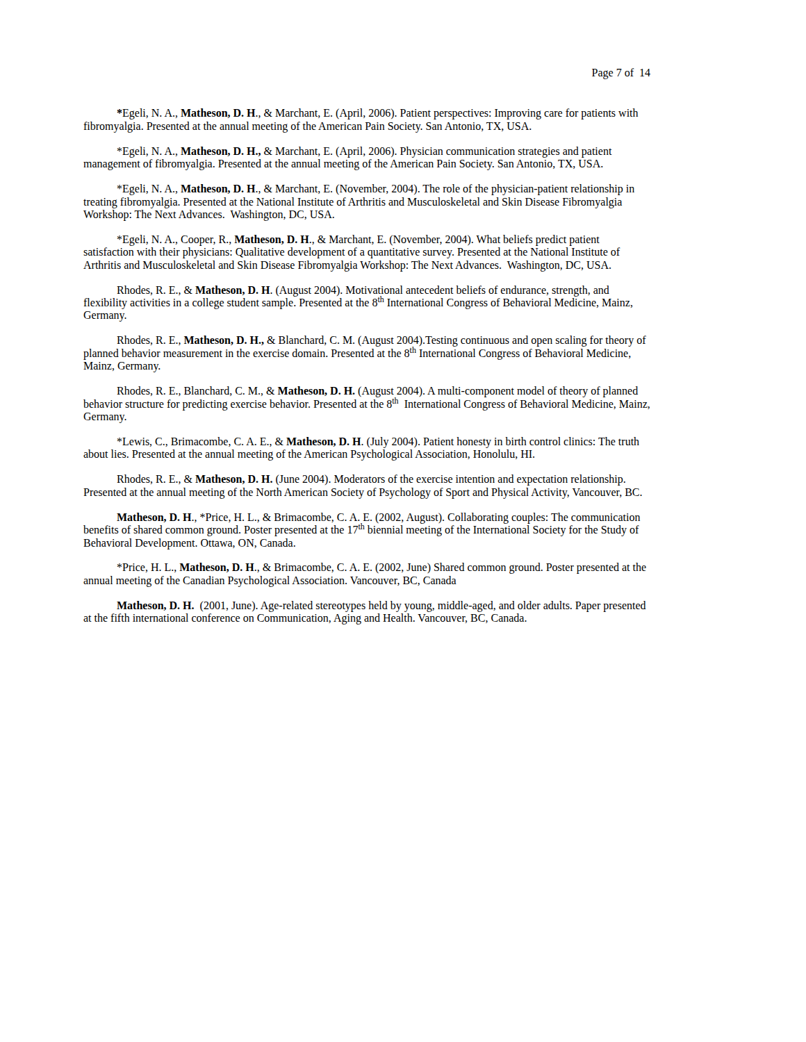Page 7 of 14
*Egeli, N. A., Matheson, D. H., & Marchant, E. (April, 2006). Patient perspectives: Improving care for patients with fibromyalgia. Presented at the annual meeting of the American Pain Society. San Antonio, TX, USA.
*Egeli, N. A., Matheson, D. H., & Marchant, E. (April, 2006). Physician communication strategies and patient management of fibromyalgia. Presented at the annual meeting of the American Pain Society. San Antonio, TX, USA.
*Egeli, N. A., Matheson, D. H., & Marchant, E. (November, 2004). The role of the physician-patient relationship in treating fibromyalgia. Presented at the National Institute of Arthritis and Musculoskeletal and Skin Disease Fibromyalgia Workshop: The Next Advances. Washington, DC, USA.
*Egeli, N. A., Cooper, R., Matheson, D. H., & Marchant, E. (November, 2004). What beliefs predict patient satisfaction with their physicians: Qualitative development of a quantitative survey. Presented at the National Institute of Arthritis and Musculoskeletal and Skin Disease Fibromyalgia Workshop: The Next Advances. Washington, DC, USA.
Rhodes, R. E., & Matheson, D. H. (August 2004). Motivational antecedent beliefs of endurance, strength, and flexibility activities in a college student sample. Presented at the 8th International Congress of Behavioral Medicine, Mainz, Germany.
Rhodes, R. E., Matheson, D. H., & Blanchard, C. M. (August 2004).Testing continuous and open scaling for theory of planned behavior measurement in the exercise domain. Presented at the 8th International Congress of Behavioral Medicine, Mainz, Germany.
Rhodes, R. E., Blanchard, C. M., & Matheson, D. H. (August 2004). A multi-component model of theory of planned behavior structure for predicting exercise behavior. Presented at the 8th International Congress of Behavioral Medicine, Mainz, Germany.
*Lewis, C., Brimacombe, C. A. E., & Matheson, D. H. (July 2004). Patient honesty in birth control clinics: The truth about lies. Presented at the annual meeting of the American Psychological Association, Honolulu, HI.
Rhodes, R. E., & Matheson, D. H. (June 2004). Moderators of the exercise intention and expectation relationship. Presented at the annual meeting of the North American Society of Psychology of Sport and Physical Activity, Vancouver, BC.
Matheson, D. H., *Price, H. L., & Brimacombe, C. A. E. (2002, August). Collaborating couples: The communication benefits of shared common ground. Poster presented at the 17th biennial meeting of the International Society for the Study of Behavioral Development. Ottawa, ON, Canada.
*Price, H. L., Matheson, D. H., & Brimacombe, C. A. E. (2002, June) Shared common ground. Poster presented at the annual meeting of the Canadian Psychological Association. Vancouver, BC, Canada
Matheson, D. H. (2001, June). Age-related stereotypes held by young, middle-aged, and older adults. Paper presented at the fifth international conference on Communication, Aging and Health. Vancouver, BC, Canada.